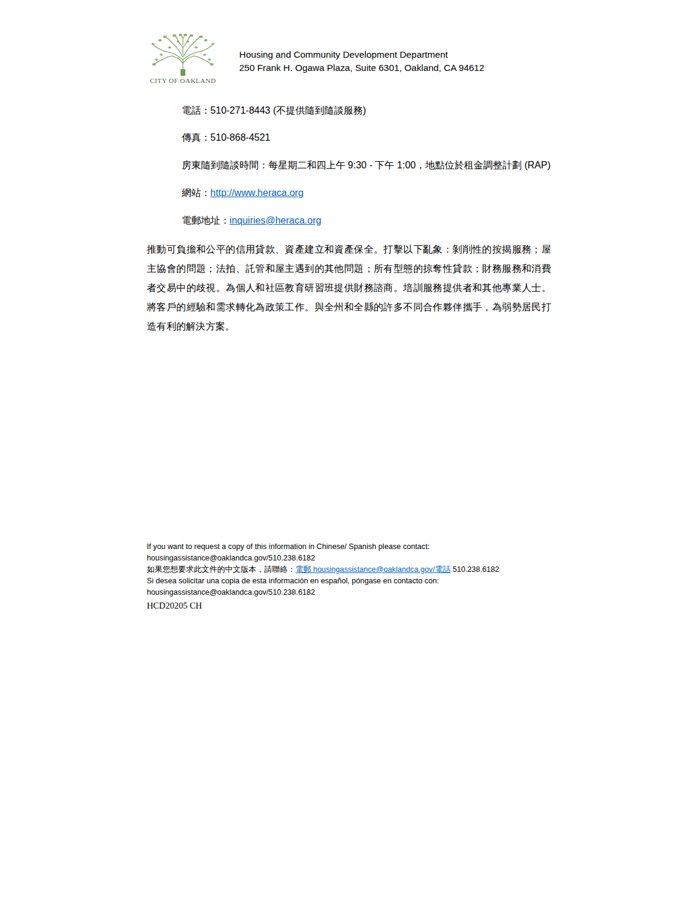CITY OF OAKLAND
Housing and Community Development Department
250 Frank H. Ogawa Plaza, Suite 6301, Oakland, CA 94612
電話：510-271-8443 (不提供隨到隨談服務)
傳真：510-868-4521
房東隨到隨談時間：每星期二和四上午 9:30 - 下午 1:00，地點位於租金調整計劃 (RAP)
網站：http://www.heraca.org
電郵地址：inquiries@heraca.org
推動可負擔和公平的信用貸款、資產建立和資產保全。打擊以下亂象：剝削性的按揭服務；屋主協會的問題；法拍、託管和屋主遇到的其他問題；所有型態的掠奪性貸款；財務服務和消費者交易中的歧視。為個人和社區教育研習班提供財務諮商。培訓服務提供者和其他專業人士。將客戶的經驗和需求轉化為政策工作。與全州和全縣的許多不同合作夥伴攜手，為弱勢居民打造有利的解決方案。
If you want to request a copy of this information in Chinese/ Spanish please contact: housingassistance@oaklandca.gov/510.238.6182
如果您想要求此文件的中文版本，請聯絡：電郵 housingassistance@oaklandca.gov/電話 510.238.6182
Si desea solicitar una copia de esta información en español, póngase en contacto con: housingassistance@oaklandca.gov/510.238.6182
HCD20205 CH